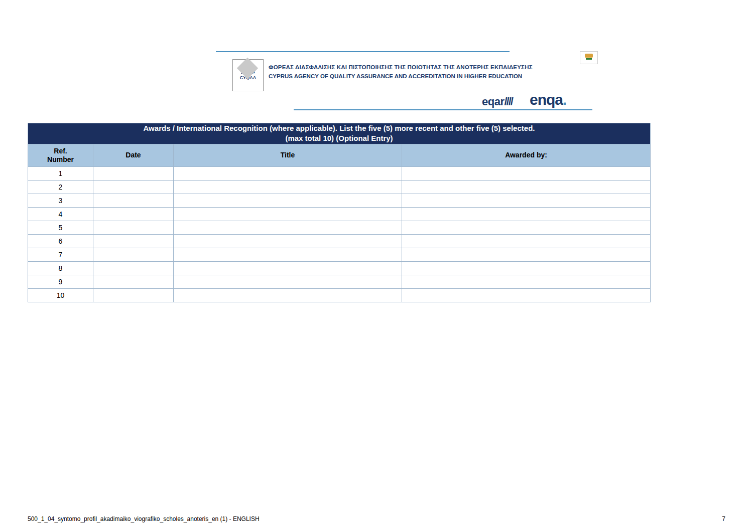ΔΙΠΑΕ
CYQAA
ΦΟΡΕΑΣ ΔΙΑΣΦΑΛΙΣΗΣ ΚΑΙ ΠΙΣΤΟΠΟΙΗΣΗΣ ΤΗΣ ΠΟΙΟΤΗΤΑΣ ΤΗΣ ΑΝΩΤΕΡΗΣ ΕΚΠΑΙΔΕΥΣΗΣ
CYPRUS AGENCY OF QUALITY ASSURANCE AND ACCREDITATION IN HIGHER EDUCATION
eqar////
enqa.
| Awards / International Recognition (where applicable). List the five (5) more recent and other five (5) selected. (max total 10) (Optional Entry) |
| --- |
| Ref. Number | Date | Title | Awarded by: |
| 1 | | | |
| 2 | | | |
| 3 | | | |
| 4 | | | |
| 5 | | | |
| 6 | | | |
| 7 | | | |
| 8 | | | |
| 9 | | | |
| 10 | | | |
500_1_04_syntomo_profil_akadimaiko_viografiko_scholes_anoteris_en (1) - ENGLISH 7